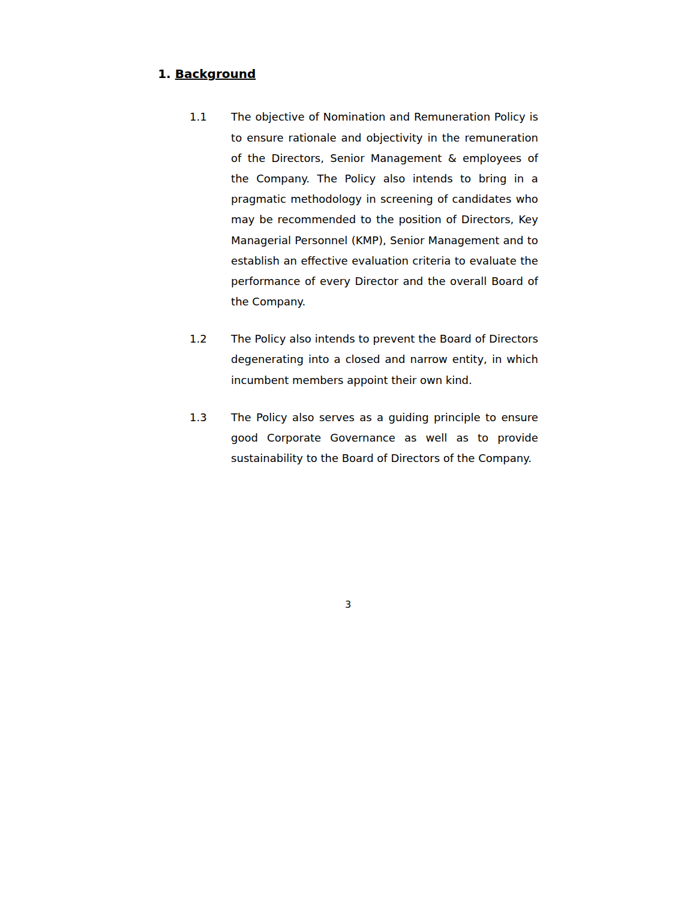1. Background
1.1
The objective of Nomination and Remuneration Policy is to ensure rationale and objectivity in the remuneration of the Directors, Senior Management & employees of the Company. The Policy also intends to bring in a pragmatic methodology in screening of candidates who may be recommended to the position of Directors, Key Managerial Personnel (KMP), Senior Management and to establish an effective evaluation criteria to evaluate the performance of every Director and the overall Board of the Company.
1.2
The Policy also intends to prevent the Board of Directors degenerating into a closed and narrow entity, in which incumbent members appoint their own kind.
1.3
The Policy also serves as a guiding principle to ensure good Corporate Governance as well as to provide sustainability to the Board of Directors of the Company.
3